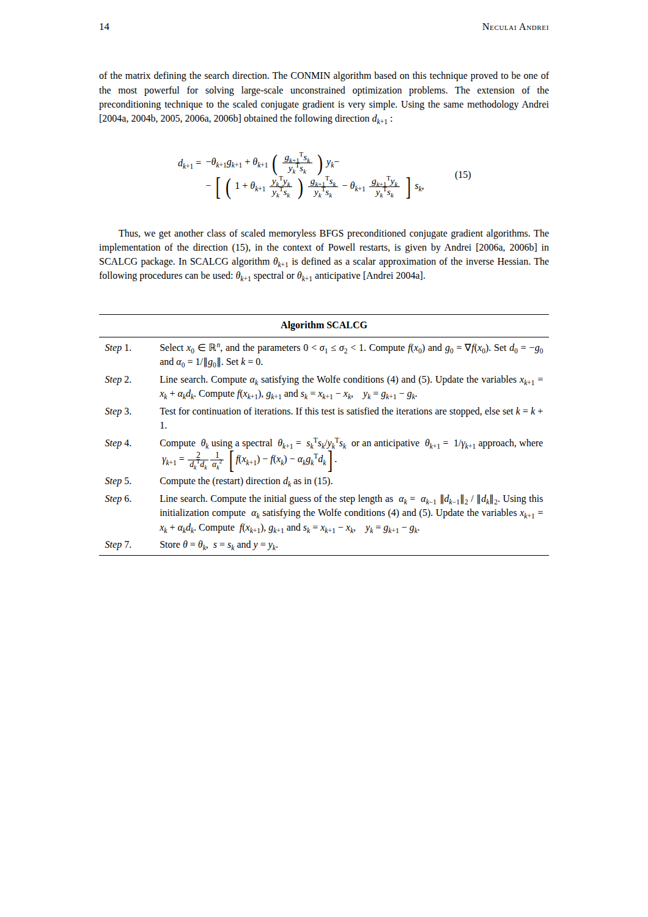14 Neculai Andrei
of the matrix defining the search direction. The CONMIN algorithm based on this technique proved to be one of the most powerful for solving large-scale unconstrained optimization problems. The extension of the preconditioning technique to the scaled conjugate gradient is very simple. Using the same methodology Andrei [2004a, 2004b, 2005, 2006a, 2006b] obtained the following direction dk+1 :
| d k +1 = | − θ k +1 g k +1 + θ k +1 ( g k +1 T s k y k T s k ) y k − |
| | − [ ( 1 + θ k +1 y k T y k y k T s k ) g k +1 T s k y k T s k − θ k +1 g k +1 T y k y k T s k ] s k , |
(15)
Thus, we get another class of scaled memoryless BFGS preconditioned conjugate gradient algorithms. The implementation of the direction (15), in the context of Powell restarts, is given by Andrei [2006a, 2006b] in SCALCG package. In SCALCG algorithm θk+1 is defined as a scalar approximation of the inverse Hessian. The following procedures can be used: θk+1 spectral or θk+1 anticipative [Andrei 2004a].
Algorithm SCALCG
| Step 1. | Select x 0 ∈ ℝ n , and the parameters 0 < σ 1 ≤ σ 2 < 1. Compute f ( x 0 ) and g 0 = ∇ f ( x 0 ). Set d 0 = − g 0 and α 0 = 1/∥ g 0 ∥. Set k = 0. |
| Step 2. | Line search. Compute α k satisfying the Wolfe conditions (4) and (5). Update the variables x k +1 = x k + α k d k . Compute f ( x k +1 ), g k +1 and s k = x k +1 − x k , y k = g k +1 − g k . |
| Step 3. | Test for continuation of iterations. If this test is satisfied the iterations are stopped, else set k = k + 1. |
| Step 4. | Compute θ k using a spectral θ k +1 = s k T s k / y k T s k or an anticipative θ k +1 = 1/ γ k +1 approach, where γ k +1 = 2 d k T d k 1 α k 2 [ f ( x k +1 ) − f ( x k ) − α k g k T d k ] . |
| Step 5. | Compute the (restart) direction d k as in (15). |
| Step 6. | Line search. Compute the initial guess of the step length as α k = α k −1 ∥ d k −1 ∥ 2 / ∥ d k ∥ 2 . Using this initialization compute α k satisfying the Wolfe conditions (4) and (5). Update the variables x k +1 = x k + α k d k . Compute f ( x k +1 ), g k +1 and s k = x k +1 − x k , y k = g k +1 − g k . |
| Step 7. | Store θ = θ k , s = s k and y = y k . |